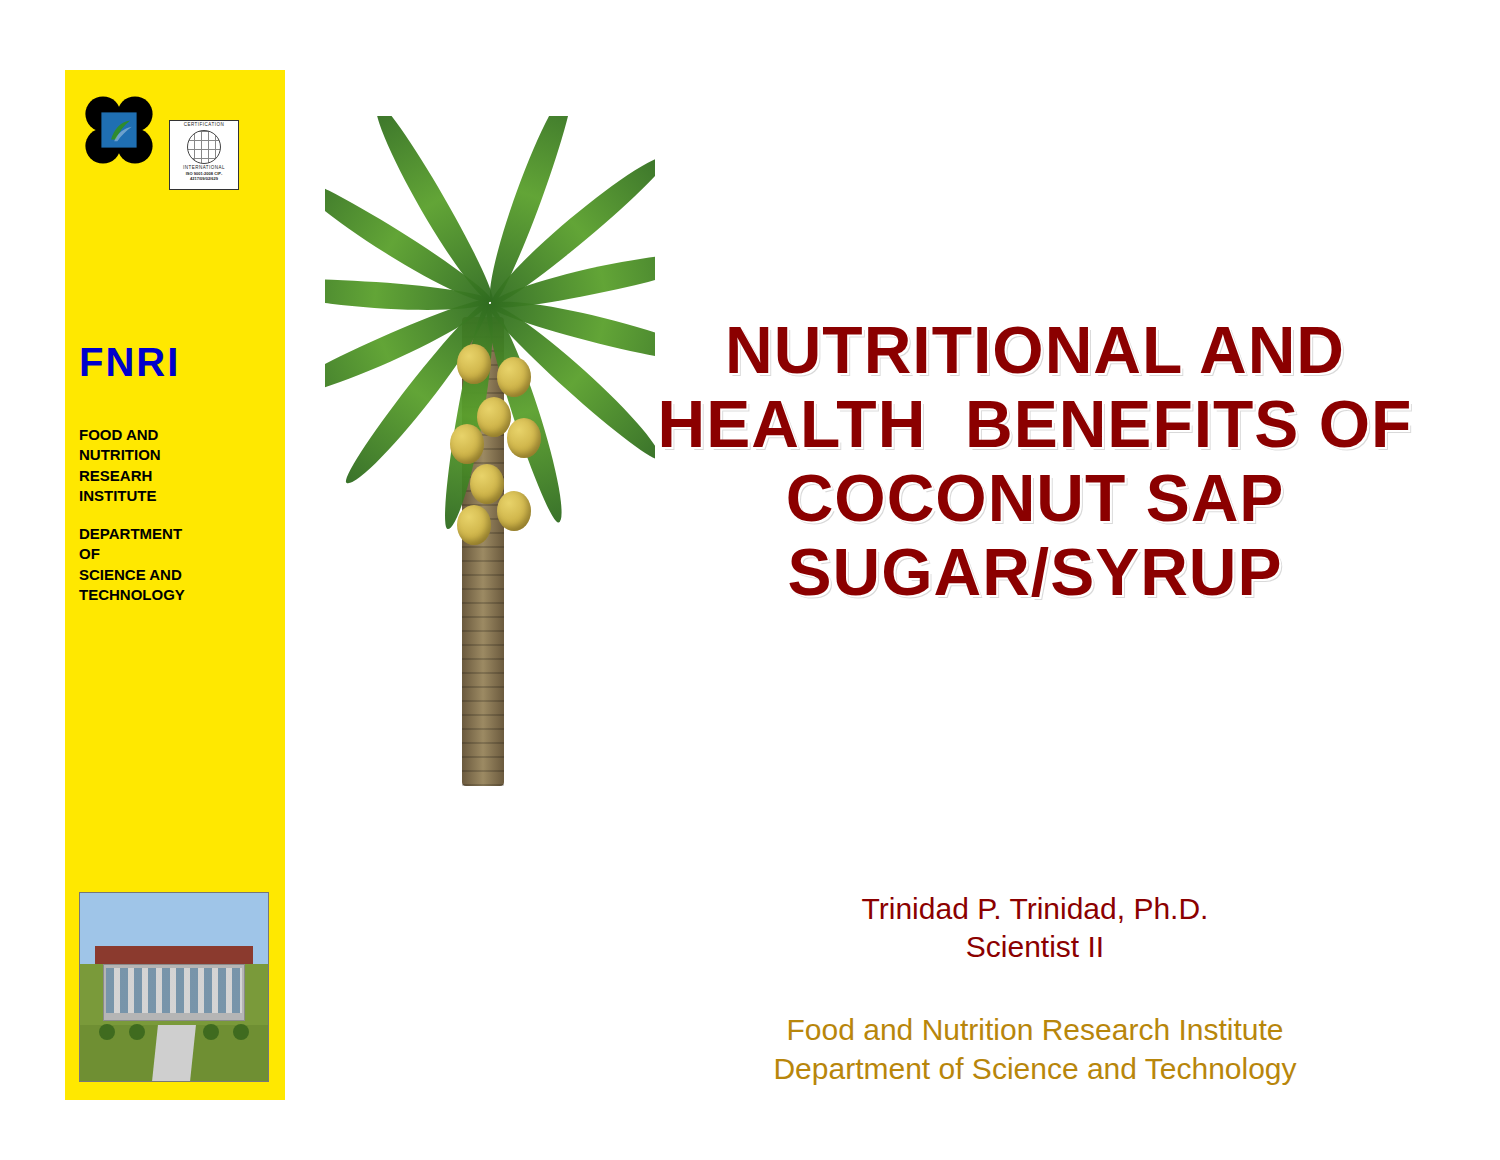CERTIFICATION
INTERNATIONAL ISO 9001:2008 CIP-4217/09/02/629
FNRI
FOOD AND
NUTRITION
RESEARH
INSTITUTE
DEPARTMENT
OF
SCIENCE AND
TECHNOLOGY
Nutritional and Health Benefits of Coconut Sap Sugar/Syrup
Trinidad P. Trinidad, Ph.D.
Scientist II
Food and Nutrition Research Institute
Department of Science and Technology